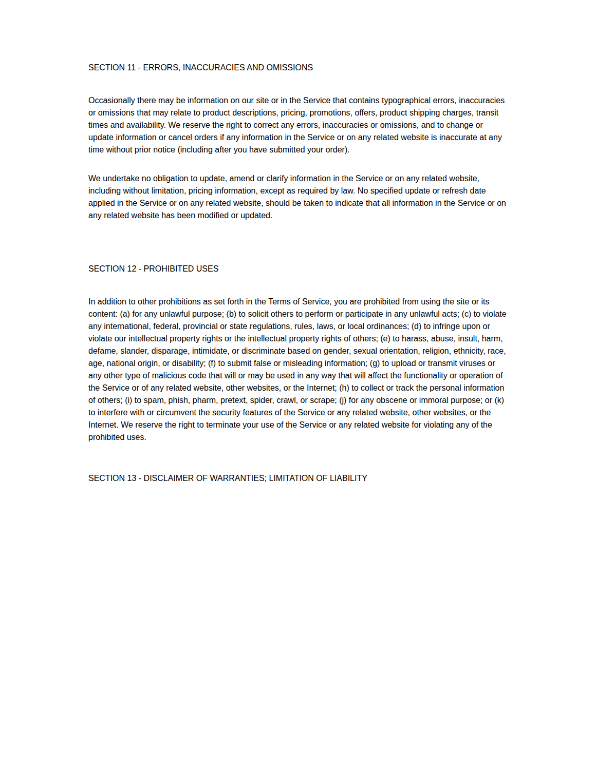SECTION 11 - ERRORS, INACCURACIES AND OMISSIONS
Occasionally there may be information on our site or in the Service that contains typographical errors, inaccuracies or omissions that may relate to product descriptions, pricing, promotions, offers, product shipping charges, transit times and availability. We reserve the right to correct any errors, inaccuracies or omissions, and to change or update information or cancel orders if any information in the Service or on any related website is inaccurate at any time without prior notice (including after you have submitted your order).
We undertake no obligation to update, amend or clarify information in the Service or on any related website, including without limitation, pricing information, except as required by law. No specified update or refresh date applied in the Service or on any related website, should be taken to indicate that all information in the Service or on any related website has been modified or updated.
SECTION 12 - PROHIBITED USES
In addition to other prohibitions as set forth in the Terms of Service, you are prohibited from using the site or its content: (a) for any unlawful purpose; (b) to solicit others to perform or participate in any unlawful acts; (c) to violate any international, federal, provincial or state regulations, rules, laws, or local ordinances; (d) to infringe upon or violate our intellectual property rights or the intellectual property rights of others; (e) to harass, abuse, insult, harm, defame, slander, disparage, intimidate, or discriminate based on gender, sexual orientation, religion, ethnicity, race, age, national origin, or disability; (f) to submit false or misleading information; (g) to upload or transmit viruses or any other type of malicious code that will or may be used in any way that will affect the functionality or operation of the Service or of any related website, other websites, or the Internet; (h) to collect or track the personal information of others; (i) to spam, phish, pharm, pretext, spider, crawl, or scrape; (j) for any obscene or immoral purpose; or (k) to interfere with or circumvent the security features of the Service or any related website, other websites, or the Internet. We reserve the right to terminate your use of the Service or any related website for violating any of the prohibited uses.
SECTION 13 - DISCLAIMER OF WARRANTIES; LIMITATION OF LIABILITY